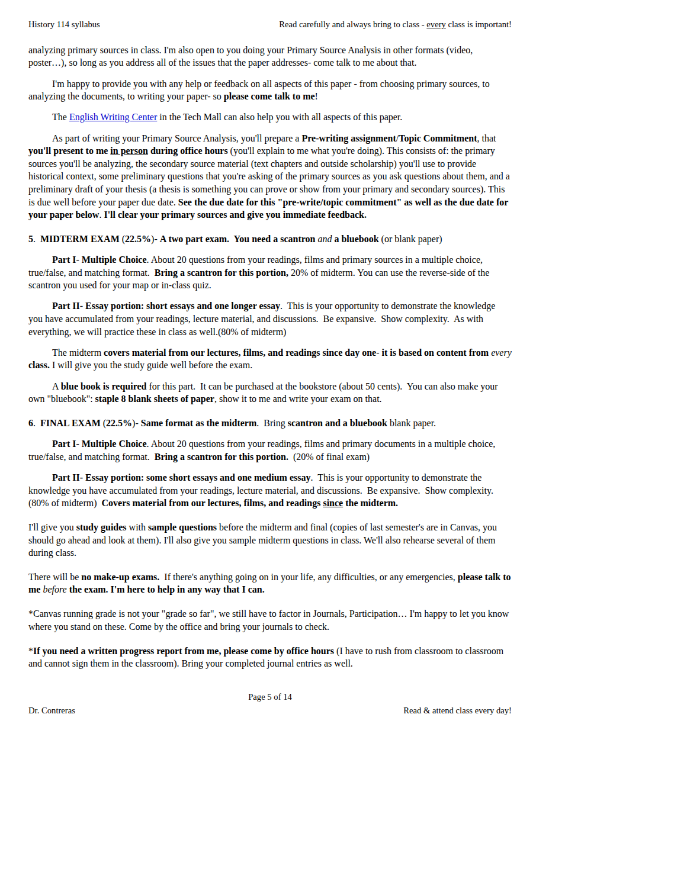History 114 syllabus
Read carefully and always bring to class - every class is important!
analyzing primary sources in class. I'm also open to you doing your Primary Source Analysis in other formats (video, poster…), so long as you address all of the issues that the paper addresses- come talk to me about that.
I'm happy to provide you with any help or feedback on all aspects of this paper - from choosing primary sources, to analyzing the documents, to writing your paper- so please come talk to me!
The English Writing Center in the Tech Mall can also help you with all aspects of this paper.
As part of writing your Primary Source Analysis, you'll prepare a Pre-writing assignment/Topic Commitment, that you'll present to me in person during office hours (you'll explain to me what you're doing). This consists of: the primary sources you'll be analyzing, the secondary source material (text chapters and outside scholarship) you'll use to provide historical context, some preliminary questions that you're asking of the primary sources as you ask questions about them, and a preliminary draft of your thesis (a thesis is something you can prove or show from your primary and secondary sources). This is due well before your paper due date. See the due date for this "pre-write/topic commitment" as well as the due date for your paper below. I'll clear your primary sources and give you immediate feedback.
5. MIDTERM EXAM (22.5%)- A two part exam. You need a scantron and a bluebook (or blank paper)
Part I- Multiple Choice. About 20 questions from your readings, films and primary sources in a multiple choice, true/false, and matching format. Bring a scantron for this portion, 20% of midterm. You can use the reverse-side of the scantron you used for your map or in-class quiz.
Part II- Essay portion: short essays and one longer essay. This is your opportunity to demonstrate the knowledge you have accumulated from your readings, lecture material, and discussions. Be expansive. Show complexity. As with everything, we will practice these in class as well.(80% of midterm)
The midterm covers material from our lectures, films, and readings since day one- it is based on content from every class. I will give you the study guide well before the exam.
A blue book is required for this part. It can be purchased at the bookstore (about 50 cents). You can also make your own "bluebook": staple 8 blank sheets of paper, show it to me and write your exam on that.
6. FINAL EXAM (22.5%)- Same format as the midterm. Bring scantron and a bluebook blank paper.
Part I- Multiple Choice. About 20 questions from your readings, films and primary documents in a multiple choice, true/false, and matching format. Bring a scantron for this portion. (20% of final exam)
Part II- Essay portion: some short essays and one medium essay. This is your opportunity to demonstrate the knowledge you have accumulated from your readings, lecture material, and discussions. Be expansive. Show complexity. (80% of midterm) Covers material from our lectures, films, and readings since the midterm.
I'll give you study guides with sample questions before the midterm and final (copies of last semester's are in Canvas, you should go ahead and look at them). I'll also give you sample midterm questions in class. We'll also rehearse several of them during class.
There will be no make-up exams. If there's anything going on in your life, any difficulties, or any emergencies, please talk to me before the exam. I'm here to help in any way that I can.
*Canvas running grade is not your "grade so far", we still have to factor in Journals, Participation… I'm happy to let you know where you stand on these. Come by the office and bring your journals to check.
*If you need a written progress report from me, please come by office hours (I have to rush from classroom to classroom and cannot sign them in the classroom). Bring your completed journal entries as well.
Page 5 of 14
Dr. Contreras
Read & attend class every day!